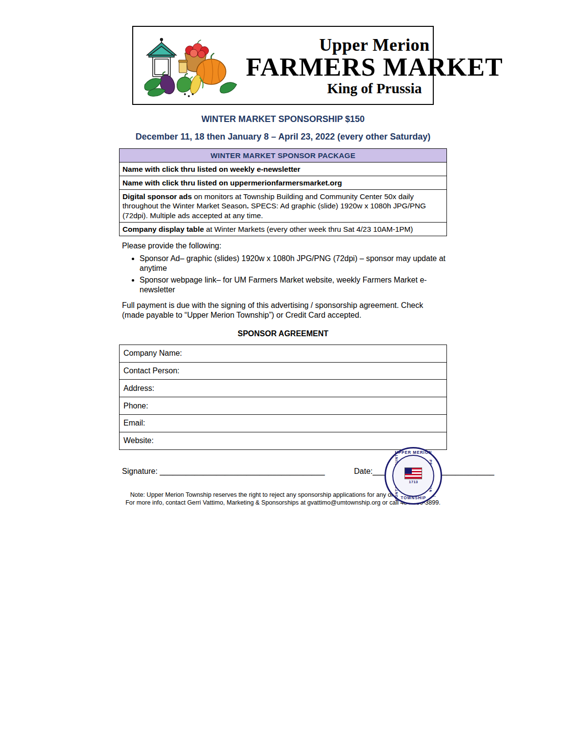Upper Merion
FARMERS MARKET
King of Prussia
WINTER MARKET SPONSORSHIP $150
December 11, 18 then January 8 – April 23, 2022 (every other Saturday)
| WINTER MARKET SPONSOR PACKAGE |
| Name with click thru listed on weekly e-newsletter |
| Name with click thru listed on uppermerionfarmersmarket.org |
| Digital sponsor ads on monitors at Township Building and Community Center 50x daily throughout the Winter Market Season . SPECS: Ad graphic (slide) 1920w x 1080h JPG/PNG (72dpi). Multiple ads accepted at any time. |
| Company display table at Winter Markets (every other week thru Sat 4/23 10AM-1PM) |
Please provide the following:
Sponsor Ad– graphic (slides) 1920w x 1080h JPG/PNG (72dpi) – sponsor may update at anytime
Sponsor webpage link– for UM Farmers Market website, weekly Farmers Market e-newsletter
Full payment is due with the signing of this advertising / sponsorship agreement. Check (made payable to “Upper Merion Township”) or Credit Card accepted.
SPONSOR AGREEMENT
| Company Name: |
| Contact Person: |
| Address: |
| Phone: |
| Email: |
| Website: |
Signature: ______________________________________
Date:____________________________
Note: Upper Merion Township reserves the right to reject any sponsorship applications for any or all-just causes.
For more info, contact Gerri Vattimo, Marketing & Sponsorships at gvattimo@umtownship.org or call 484-636-3899.
UPPER MERION
MONTGOMERY COUNTY
PENNSYLVANIA
TOWNSHIP
1713